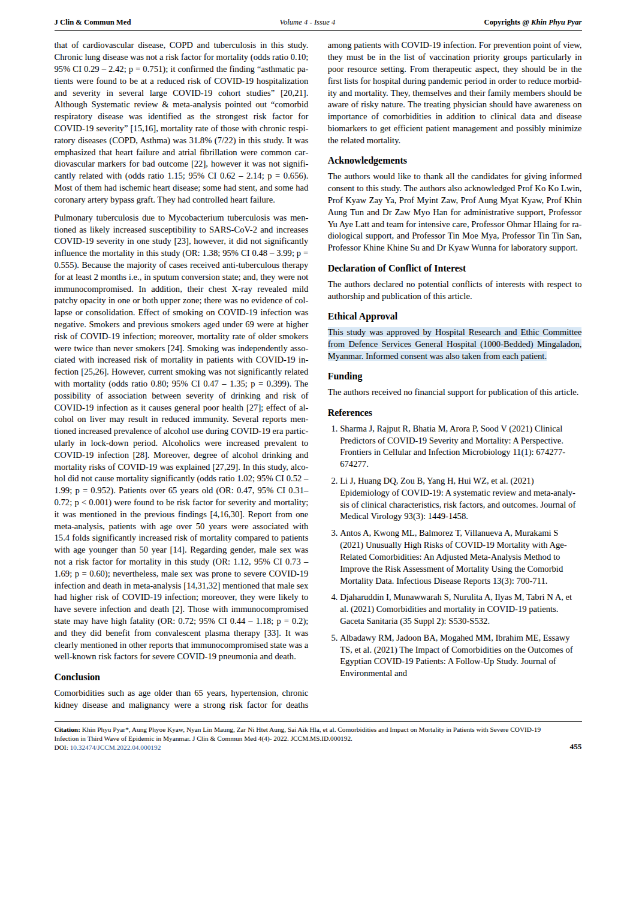J Clin & Commun Med
Volume 4 - Issue 4
Copyrights @ Khin Phyu Pyar
that of cardiovascular disease, COPD and tuberculosis in this study. Chronic lung disease was not a risk factor for mortality (odds ratio 0.10; 95% CI 0.29 – 2.42; p = 0.751); it confirmed the finding “asthmatic patients were found to be at a reduced risk of COVID-19 hospitalization and severity in several large COVID-19 cohort studies” [20,21]. Although Systematic review & meta-analysis pointed out “comorbid respiratory disease was identified as the strongest risk factor for COVID-19 severity” [15,16], mortality rate of those with chronic respiratory diseases (COPD, Asthma) was 31.8% (7/22) in this study. It was emphasized that heart failure and atrial fibrillation were common cardiovascular markers for bad outcome [22], however it was not significantly related with (odds ratio 1.15; 95% CI 0.62 – 2.14; p = 0.656). Most of them had ischemic heart disease; some had stent, and some had coronary artery bypass graft. They had controlled heart failure.
Pulmonary tuberculosis due to Mycobacterium tuberculosis was mentioned as likely increased susceptibility to SARS-CoV-2 and increases COVID-19 severity in one study [23], however, it did not significantly influence the mortality in this study (OR: 1.38; 95% CI 0.48 – 3.99; p = 0.555). Because the majority of cases received anti-tuberculous therapy for at least 2 months i.e., in sputum conversion state; and, they were not immunocompromised. In addition, their chest X-ray revealed mild patchy opacity in one or both upper zone; there was no evidence of collapse or consolidation. Effect of smoking on COVID-19 infection was negative. Smokers and previous smokers aged under 69 were at higher risk of COVID-19 infection; moreover, mortality rate of older smokers were twice than never smokers [24]. Smoking was independently associated with increased risk of mortality in patients with COVID-19 infection [25,26]. However, current smoking was not significantly related with mortality (odds ratio 0.80; 95% CI 0.47 – 1.35; p = 0.399). The possibility of association between severity of drinking and risk of COVID-19 infection as it causes general poor health [27]; effect of alcohol on liver may result in reduced immunity. Several reports mentioned increased prevalence of alcohol use during COVID-19 era particularly in lock-down period. Alcoholics were increased prevalent to COVID-19 infection [28]. Moreover, degree of alcohol drinking and mortality risks of COVID-19 was explained [27,29]. In this study, alcohol did not cause mortality significantly (odds ratio 1.02; 95% CI 0.52 – 1.99; p = 0.952). Patients over 65 years old (OR: 0.47, 95% CI 0.31– 0.72; p < 0.001) were found to be risk factor for severity and mortality; it was mentioned in the previous findings [4,16,30]. Report from one meta-analysis, patients with age over 50 years were associated with 15.4 folds significantly increased risk of mortality compared to patients with age younger than 50 year [14]. Regarding gender, male sex was not a risk factor for mortality in this study (OR: 1.12, 95% CI 0.73 – 1.69; p = 0.60); nevertheless, male sex was prone to severe COVID-19 infection and death in meta-analysis [14,31,32] mentioned that male sex had higher risk of COVID-19 infection; moreover, they were likely to have severe infection and death [2]. Those with immunocompromised state may have high fatality (OR: 0.72; 95% CI 0.44 – 1.18; p = 0.2); and they did benefit from convalescent plasma therapy [33]. It was clearly mentioned in other reports that immunocompromised state was a well-known risk factors for severe COVID-19 pneumonia and death.
Conclusion
Comorbidities such as age older than 65 years, hypertension, chronic kidney disease and malignancy were a strong risk factor for deaths among patients with COVID-19 infection. For prevention point of view, they must be in the list of vaccination priority groups particularly in poor resource setting. From therapeutic aspect, they should be in the first lists for hospital during pandemic period in order to reduce morbidity and mortality. They, themselves and their family members should be aware of risky nature. The treating physician should have awareness on importance of comorbidities in addition to clinical data and disease biomarkers to get efficient patient management and possibly minimize the related mortality.
Acknowledgements
The authors would like to thank all the candidates for giving informed consent to this study. The authors also acknowledged Prof Ko Ko Lwin, Prof Kyaw Zay Ya, Prof Myint Zaw, Prof Aung Myat Kyaw, Prof Khin Aung Tun and Dr Zaw Myo Han for administrative support, Professor Yu Aye Latt and team for intensive care, Professor Ohmar Hlaing for radiological support, and Professor Tin Moe Mya, Professor Tin Tin San, Professor Khine Khine Su and Dr Kyaw Wunna for laboratory support.
Declaration of Conflict of Interest
The authors declared no potential conflicts of interests with respect to authorship and publication of this article.
Ethical Approval
This study was approved by Hospital Research and Ethic Committee from Defence Services General Hospital (1000-Bedded) Mingaladon, Myanmar. Informed consent was also taken from each patient.
Funding
The authors received no financial support for publication of this article.
References
Sharma J, Rajput R, Bhatia M, Arora P, Sood V (2021) Clinical Predictors of COVID-19 Severity and Mortality: A Perspective. Frontiers in Cellular and Infection Microbiology 11(1): 674277-674277.
Li J, Huang DQ, Zou B, Yang H, Hui WZ, et al. (2021) Epidemiology of COVID-19: A systematic review and meta-analysis of clinical characteristics, risk factors, and outcomes. Journal of Medical Virology 93(3): 1449-1458.
Antos A, Kwong ML, Balmorez T, Villanueva A, Murakami S (2021) Unusually High Risks of COVID-19 Mortality with Age-Related Comorbidities: An Adjusted Meta-Analysis Method to Improve the Risk Assessment of Mortality Using the Comorbid Mortality Data. Infectious Disease Reports 13(3): 700-711.
Djaharuddin I, Munawwarah S, Nurulita A, Ilyas M, Tabri N A, et al. (2021) Comorbidities and mortality in COVID-19 patients. Gaceta Sanitaria (35 Suppl 2): S530-S532.
Albadawy RM, Jadoon BA, Mogahed MM, Ibrahim ME, Essawy TS, et al. (2021) The Impact of Comorbidities on the Outcomes of Egyptian COVID-19 Patients: A Follow-Up Study. Journal of Environmental and
Citation: Khin Phyu Pyar*, Aung Phyoe Kyaw, Nyan Lin Maung, Zar Ni Htet Aung, Sai Aik Hla, et al. Comorbidities and Impact on Mortality in Patients with Severe COVID-19 Infection in Third Wave of Epidemic in Myanmar. J Clin & Commun Med 4(4)- 2022. JCCM.MS.ID.000192. DOI: 10.32474/JCCM.2022.04.000192
455